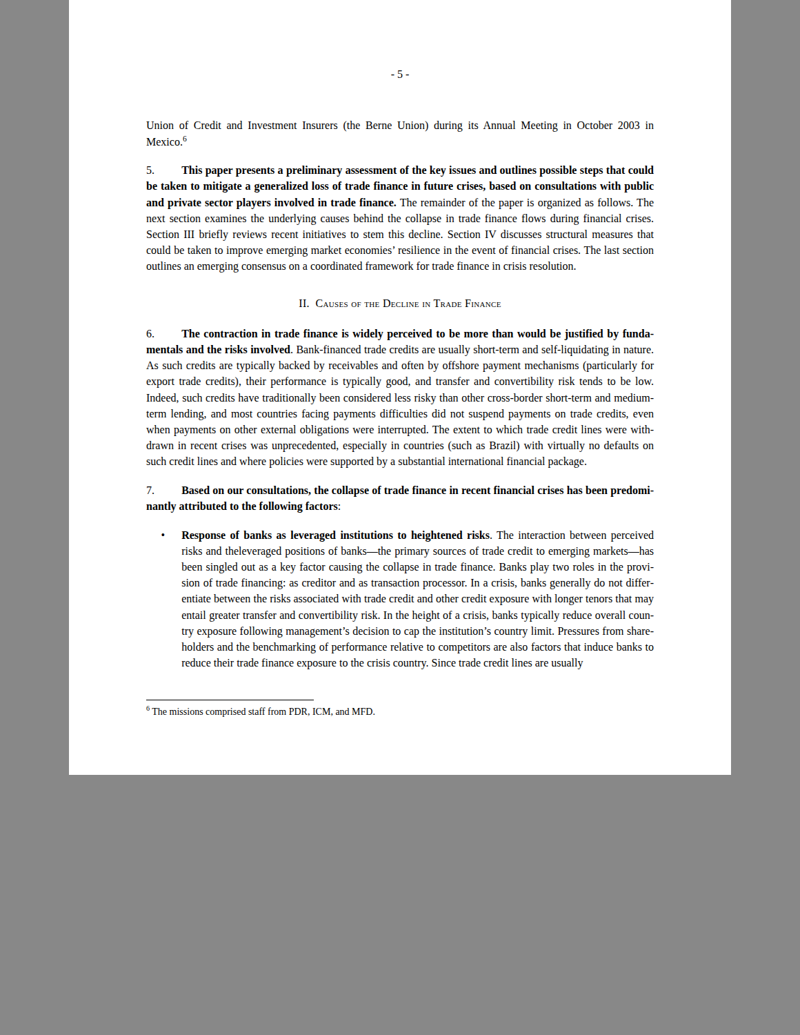- 5 -
Union of Credit and Investment Insurers (the Berne Union) during its Annual Meeting in October 2003 in Mexico.6
5. This paper presents a preliminary assessment of the key issues and outlines possible steps that could be taken to mitigate a generalized loss of trade finance in future crises, based on consultations with public and private sector players involved in trade finance. The remainder of the paper is organized as follows. The next section examines the underlying causes behind the collapse in trade finance flows during financial crises. Section III briefly reviews recent initiatives to stem this decline. Section IV discusses structural measures that could be taken to improve emerging market economies’ resilience in the event of financial crises. The last section outlines an emerging consensus on a coordinated framework for trade finance in crisis resolution.
II. Causes of the Decline in Trade Finance
6. The contraction in trade finance is widely perceived to be more than would be justified by fundamentals and the risks involved. Bank-financed trade credits are usually short-term and self-liquidating in nature. As such credits are typically backed by receivables and often by offshore payment mechanisms (particularly for export trade credits), their performance is typically good, and transfer and convertibility risk tends to be low. Indeed, such credits have traditionally been considered less risky than other cross-border short-term and medium-term lending, and most countries facing payments difficulties did not suspend payments on trade credits, even when payments on other external obligations were interrupted. The extent to which trade credit lines were withdrawn in recent crises was unprecedented, especially in countries (such as Brazil) with virtually no defaults on such credit lines and where policies were supported by a substantial international financial package.
7. Based on our consultations, the collapse of trade finance in recent financial crises has been predominantly attributed to the following factors:
Response of banks as leveraged institutions to heightened risks. The interaction between perceived risks and theleveraged positions of banks—the primary sources of trade credit to emerging markets—has been singled out as a key factor causing the collapse in trade finance. Banks play two roles in the provision of trade financing: as creditor and as transaction processor. In a crisis, banks generally do not differentiate between the risks associated with trade credit and other credit exposure with longer tenors that may entail greater transfer and convertibility risk. In the height of a crisis, banks typically reduce overall country exposure following management’s decision to cap the institution’s country limit. Pressures from shareholders and the benchmarking of performance relative to competitors are also factors that induce banks to reduce their trade finance exposure to the crisis country. Since trade credit lines are usually
6 The missions comprised staff from PDR, ICM, and MFD.